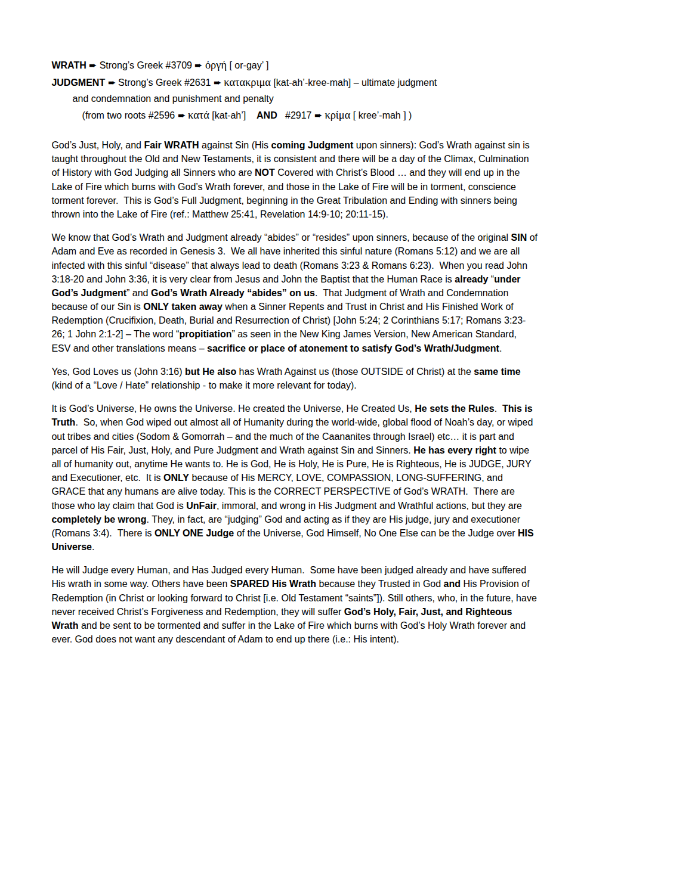WRATH ➨ Strong’s Greek #3709 ➨ ὀργή [ or-gay’ ]
JUDGMENT ➨ Strong’s Greek #2631 ➨ κατακριμα [kat-ah’-kree-mah] – ultimate judgment
and condemnation and punishment and penalty
(from two roots #2596 ➨ κατά [kat-ah’] AND #2917 ➨ κρίμα [ kree’-mah ] )
God’s Just, Holy, and Fair WRATH against Sin (His coming Judgment upon sinners): God’s Wrath against sin is taught throughout the Old and New Testaments, it is consistent and there will be a day of the Climax, Culmination of History with God Judging all Sinners who are NOT Covered with Christ’s Blood … and they will end up in the Lake of Fire which burns with God’s Wrath forever, and those in the Lake of Fire will be in torment, conscience torment forever. This is God’s Full Judgment, beginning in the Great Tribulation and Ending with sinners being thrown into the Lake of Fire (ref.: Matthew 25:41, Revelation 14:9-10; 20:11-15).
We know that God’s Wrath and Judgment already “abides” or “resides” upon sinners, because of the original SIN of Adam and Eve as recorded in Genesis 3. We all have inherited this sinful nature (Romans 5:12) and we are all infected with this sinful “disease” that always lead to death (Romans 3:23 & Romans 6:23). When you read John 3:18-20 and John 3:36, it is very clear from Jesus and John the Baptist that the Human Race is already “under God’s Judgment” and God’s Wrath Already “abides” on us. That Judgment of Wrath and Condemnation because of our Sin is ONLY taken away when a Sinner Repents and Trust in Christ and His Finished Work of Redemption (Crucifixion, Death, Burial and Resurrection of Christ) [John 5:24; 2 Corinthians 5:17; Romans 3:23-26; 1 John 2:1-2] – The word “propitiation” as seen in the New King James Version, New American Standard, ESV and other translations means – sacrifice or place of atonement to satisfy God’s Wrath/Judgment.
Yes, God Loves us (John 3:16) but He also has Wrath Against us (those OUTSIDE of Christ) at the same time (kind of a “Love / Hate” relationship - to make it more relevant for today).
It is God’s Universe, He owns the Universe. He created the Universe, He Created Us, He sets the Rules. This is Truth. So, when God wiped out almost all of Humanity during the world-wide, global flood of Noah’s day, or wiped out tribes and cities (Sodom & Gomorrah – and the much of the Caananites through Israel) etc… it is part and parcel of His Fair, Just, Holy, and Pure Judgment and Wrath against Sin and Sinners. He has every right to wipe all of humanity out, anytime He wants to. He is God, He is Holy, He is Pure, He is Righteous, He is JUDGE, JURY and Executioner, etc. It is ONLY because of His MERCY, LOVE, COMPASSION, LONG-SUFFERING, and GRACE that any humans are alive today. This is the CORRECT PERSPECTIVE of God’s WRATH. There are those who lay claim that God is UnFair, immoral, and wrong in His Judgment and Wrathful actions, but they are completely be wrong. They, in fact, are “judging” God and acting as if they are His judge, jury and executioner (Romans 3:4). There is ONLY ONE Judge of the Universe, God Himself, No One Else can be the Judge over HIS Universe.
He will Judge every Human, and Has Judged every Human. Some have been judged already and have suffered His wrath in some way. Others have been SPARED His Wrath because they Trusted in God and His Provision of Redemption (in Christ or looking forward to Christ [i.e. Old Testament “saints”]). Still others, who, in the future, have never received Christ’s Forgiveness and Redemption, they will suffer God’s Holy, Fair, Just, and Righteous Wrath and be sent to be tormented and suffer in the Lake of Fire which burns with God’s Holy Wrath forever and ever. God does not want any descendant of Adam to end up there (i.e.: His intent).